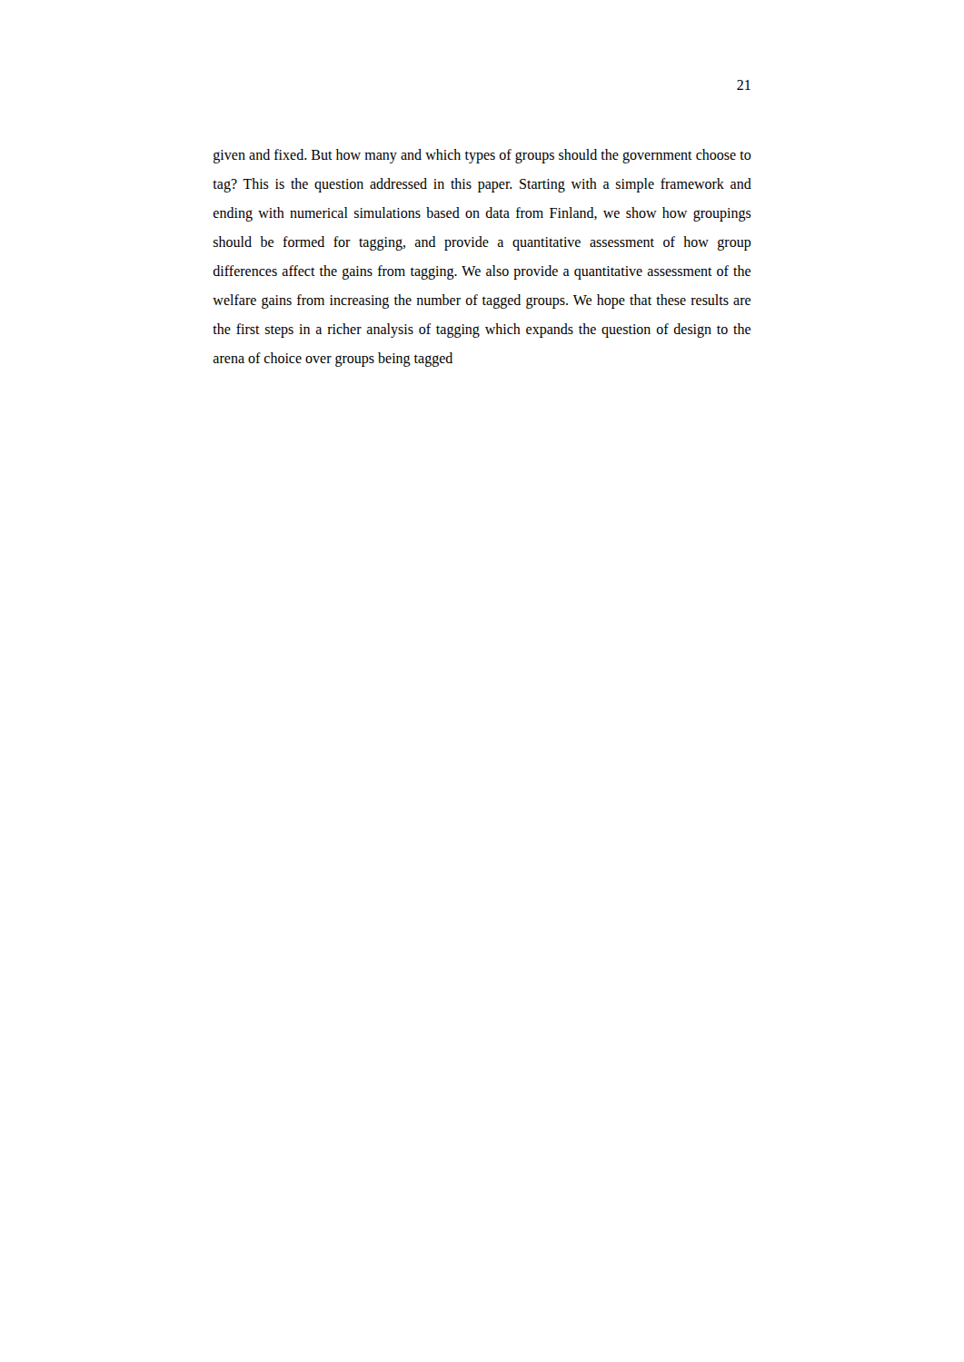21
given and fixed. But how many and which types of groups should the government choose to tag? This is the question addressed in this paper. Starting with a simple framework and ending with numerical simulations based on data from Finland, we show how groupings should be formed for tagging, and provide a quantitative assessment of how group differences affect the gains from tagging. We also provide a quantitative assessment of the welfare gains from increasing the number of tagged groups. We hope that these results are the first steps in a richer analysis of tagging which expands the question of design to the arena of choice over groups being tagged